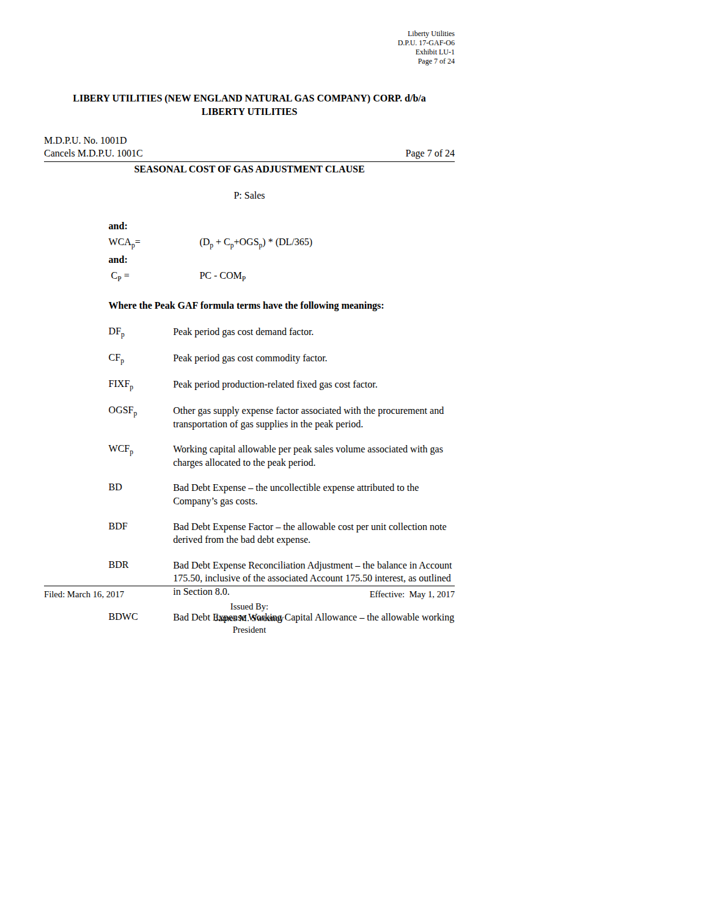Liberty Utilities
D.P.U. 17-GAF-O6
Exhibit LU-1
Page 7 of 24
LIBERY UTILITIES (NEW ENGLAND NATURAL GAS COMPANY) CORP. d/b/a
LIBERTY UTILITIES
M.D.P.U. No. 1001D
Cancels M.D.P.U. 1001C
Page 7 of 24
SEASONAL COST OF GAS ADJUSTMENT CLAUSE
P: Sales
and:
WCAp=
(Dp + Cp+OGSp) * (DL/365)
and:
CP =
PC - COMP
Where the Peak GAF formula terms have the following meanings:
DFp
Peak period gas cost demand factor.
CFp
Peak period gas cost commodity factor.
FIXFp
Peak period production-related fixed gas cost factor.
OGSFp
Other gas supply expense factor associated with the procurement and transportation of gas supplies in the peak period.
WCFp
Working capital allowable per peak sales volume associated with gas charges allocated to the peak period.
BD
Bad Debt Expense – the uncollectible expense attributed to the Company’s gas costs.
BDF
Bad Debt Expense Factor – the allowable cost per unit collection note derived from the bad debt expense.
BDR
Bad Debt Expense Reconciliation Adjustment – the balance in Account 175.50, inclusive of the associated Account 175.50 interest, as outlined in Section 8.0.
BDWC
Bad Debt Expense Working Capital Allowance – the allowable working
Filed: March 16, 2017 Effective: May 1, 2017
Issued By:
James M. Sweeney
President